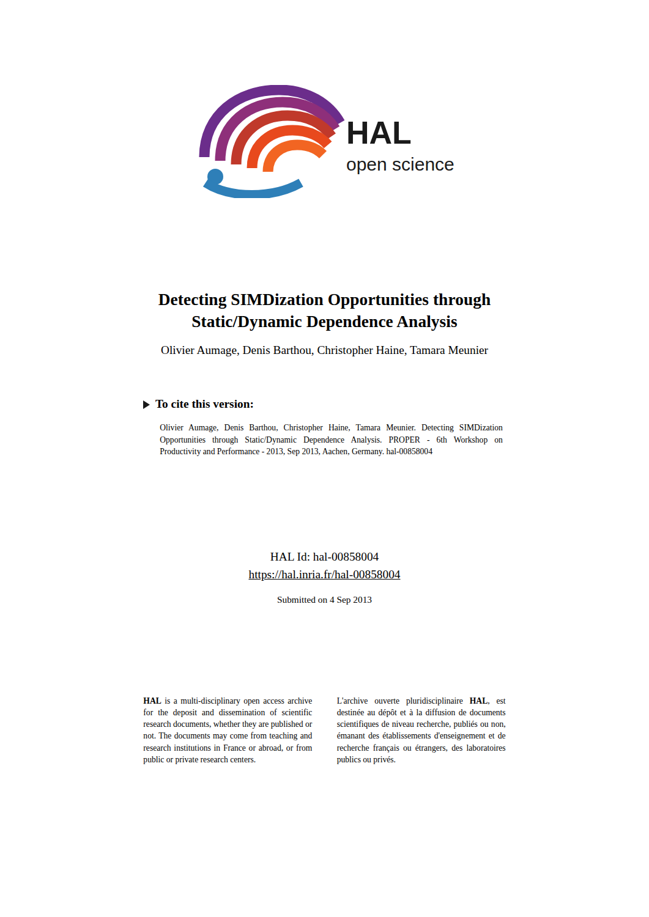HAL open science
Detecting SIMDization Opportunities through
Static/Dynamic Dependence Analysis
Olivier Aumage, Denis Barthou, Christopher Haine, Tamara Meunier
To cite this version:
Olivier Aumage, Denis Barthou, Christopher Haine, Tamara Meunier. Detecting SIMDization Opportunities through Static/Dynamic Dependence Analysis. PROPER - 6th Workshop on Productivity and Performance - 2013, Sep 2013, Aachen, Germany. hal-00858004
HAL Id: hal-00858004
https://hal.inria.fr/hal-00858004
Submitted on 4 Sep 2013
HAL is a multi-disciplinary open access archive for the deposit and dissemination of scientific research documents, whether they are published or not. The documents may come from teaching and research institutions in France or abroad, or from public or private research centers.
L'archive ouverte pluridisciplinaire HAL, est destinée au dépôt et à la diffusion de documents scientifiques de niveau recherche, publiés ou non, émanant des établissements d'enseignement et de recherche français ou étrangers, des laboratoires publics ou privés.